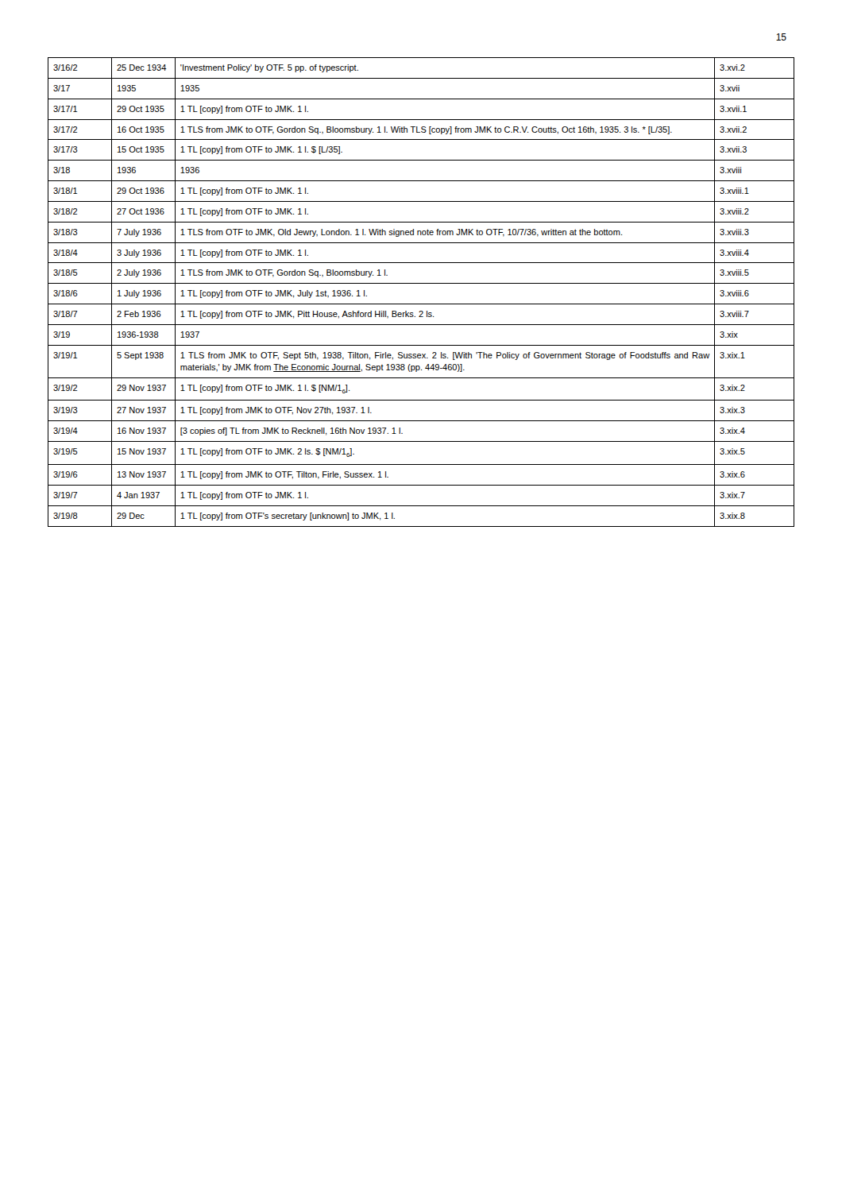15
| 3/16/2 | 25 Dec 1934 | 'Investment Policy' by OTF. 5 pp. of typescript. | 3.xvi.2 |
| 3/17 | 1935 | 1935 | 3.xvii |
| 3/17/1 | 29 Oct 1935 | 1 TL [copy] from OTF to JMK. 1 l. | 3.xvii.1 |
| 3/17/2 | 16 Oct 1935 | 1 TLS from JMK to OTF, Gordon Sq., Bloomsbury. 1 l. With TLS [copy] from JMK to C.R.V. Coutts, Oct 16th, 1935. 3 ls. * [L/35]. | 3.xvii.2 |
| 3/17/3 | 15 Oct 1935 | 1 TL [copy] from OTF to JMK. 1 l. $ [L/35]. | 3.xvii.3 |
| 3/18 | 1936 | 1936 | 3.xviii |
| 3/18/1 | 29 Oct 1936 | 1 TL [copy] from OTF to JMK. 1 l. | 3.xviii.1 |
| 3/18/2 | 27 Oct 1936 | 1 TL [copy] from OTF to JMK. 1 l. | 3.xviii.2 |
| 3/18/3 | 7 July 1936 | 1 TLS from OTF to JMK, Old Jewry, London. 1 l. With signed note from JMK to OTF, 10/7/36, written at the bottom. | 3.xviii.3 |
| 3/18/4 | 3 July 1936 | 1 TL [copy] from OTF to JMK. 1 l. | 3.xviii.4 |
| 3/18/5 | 2 July 1936 | 1 TLS from JMK to OTF, Gordon Sq., Bloomsbury. 1 l. | 3.xviii.5 |
| 3/18/6 | 1 July 1936 | 1 TL [copy] from OTF to JMK, July 1st, 1936. 1 l. | 3.xviii.6 |
| 3/18/7 | 2 Feb 1936 | 1 TL [copy] from OTF to JMK, Pitt House, Ashford Hill, Berks. 2 ls. | 3.xviii.7 |
| 3/19 | 1936-1938 | 1937 | 3.xix |
| 3/19/1 | 5 Sept 1938 | 1 TLS from JMK to OTF, Sept 5th, 1938, Tilton, Firle, Sussex. 2 ls. [With 'The Policy of Government Storage of Foodstuffs and Raw materials,' by JMK from The Economic Journal , Sept 1938 (pp. 449-460)]. | 3.xix.1 |
| 3/19/2 | 29 Nov 1937 | 1 TL [copy] from OTF to JMK. 1 l. $ [NM/1 6 ]. | 3.xix.2 |
| 3/19/3 | 27 Nov 1937 | 1 TL [copy] from JMK to OTF, Nov 27th, 1937. 1 l. | 3.xix.3 |
| 3/19/4 | 16 Nov 1937 | [3 copies of] TL from JMK to Recknell, 16th Nov 1937. 1 l. | 3.xix.4 |
| 3/19/5 | 15 Nov 1937 | 1 TL [copy] from OTF to JMK. 2 ls. $ [NM/1 6 ]. | 3.xix.5 |
| 3/19/6 | 13 Nov 1937 | 1 TL [copy] from JMK to OTF, Tilton, Firle, Sussex. 1 l. | 3.xix.6 |
| 3/19/7 | 4 Jan 1937 | 1 TL [copy] from OTF to JMK. 1 l. | 3.xix.7 |
| 3/19/8 | 29 Dec | 1 TL [copy] from OTF's secretary [unknown] to JMK, 1 l. | 3.xix.8 |